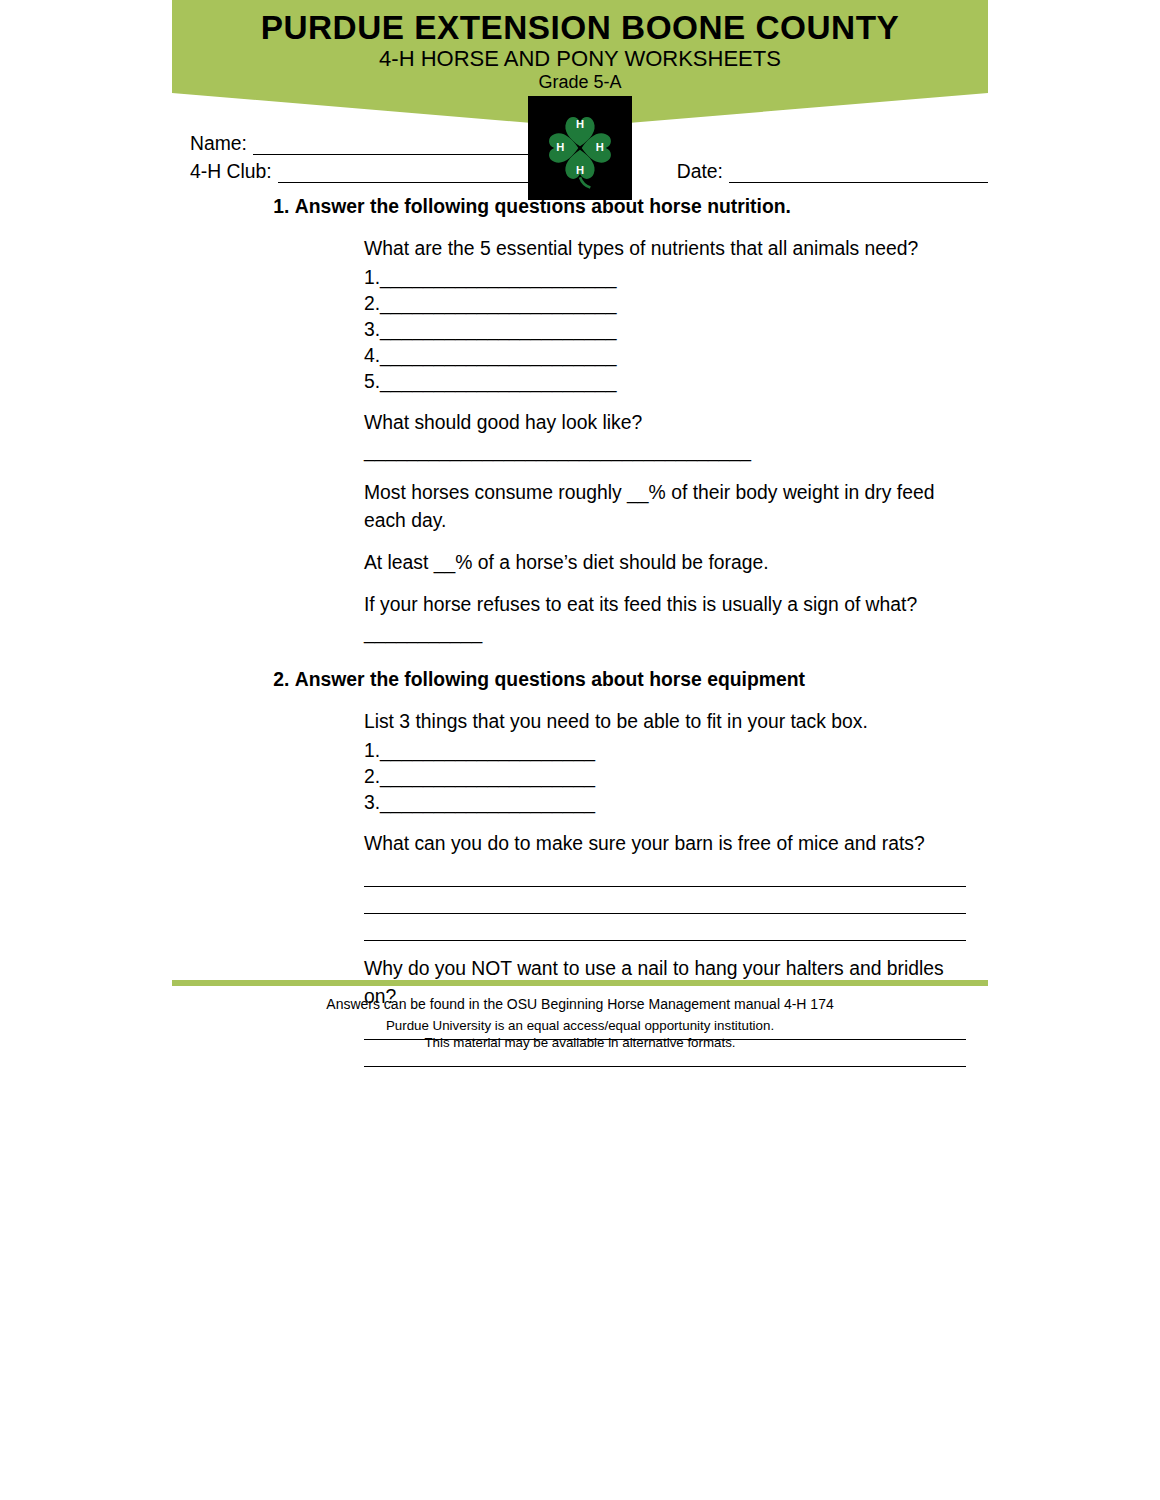PURDUE EXTENSION BOONE COUNTY
4-H HORSE AND PONY WORKSHEETS
Grade 5-A
H H H H
Name:
4-H Club: Date:
Answer the following questions about horse nutrition.
What are the 5 essential types of nutrients that all animals need?
1.______________________
2.______________________
3.______________________
4.______________________
5.______________________
What should good hay look like? ____________________________________
Most horses consume roughly __% of their body weight in dry feed each day.
At least __% of a horse’s diet should be forage.
If your horse refuses to eat its feed this is usually a sign of what? ___________
Answer the following questions about horse equipment
List 3 things that you need to be able to fit in your tack box.
1.____________________
2.____________________
3.____________________
What can you do to make sure your barn is free of mice and rats?
Why do you NOT want to use a nail to hang your halters and bridles on?
Answers can be found in the OSU Beginning Horse Management manual 4-H 174
Purdue University is an equal access/equal opportunity institution.
This material may be available in alternative formats.